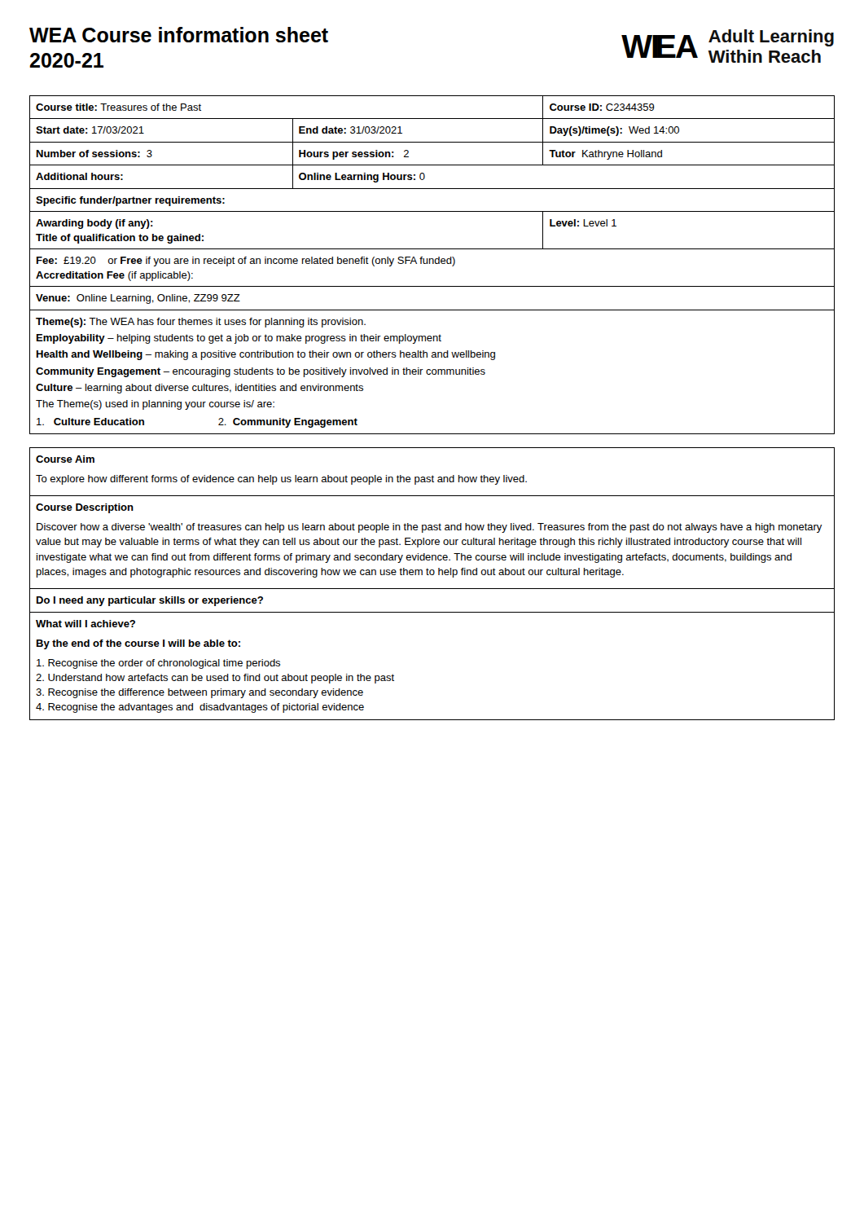WEA Course information sheet 2020-21
WIEA
Adult Learning
Within Reach
| Course title: Treasures of the Past | Course ID: C2344359 |
| Start date: 17/03/2021 | End date: 31/03/2021 | Day(s)/time(s): Wed 14:00 |
| Number of sessions: 3 | Hours per session: 2 | Tutor Kathryne Holland |
| Additional hours: | Online Learning Hours: 0 |
| Specific funder/partner requirements: |
| Awarding body (if any): Title of qualification to be gained: | Level: Level 1 |
| Fee: £19.20 or Free if you are in receipt of an income related benefit (only SFA funded) Accreditation Fee (if applicable): |
| Venue: Online Learning, Online, ZZ99 9ZZ |
| Theme(s): The WEA has four themes it uses for planning its provision. Employability – helping students to get a job or to make progress in their employment Health and Wellbeing – making a positive contribution to their own or others health and wellbeing Community Engagement – encouraging students to be positively involved in their communities Culture – learning about diverse cultures, identities and environments The Theme(s) used in planning your course is/ are: 1. Culture Education 2. Community Engagement |
| Course Aim To explore how different forms of evidence can help us learn about people in the past and how they lived. |
| Course Description Discover how a diverse 'wealth' of treasures can help us learn about people in the past and how they lived. Treasures from the past do not always have a high monetary value but may be valuable in terms of what they can tell us about our the past. Explore our cultural heritage through this richly illustrated introductory course that will investigate what we can find out from different forms of primary and secondary evidence. The course will include investigating artefacts, documents, buildings and places, images and photographic resources and discovering how we can use them to help find out about our cultural heritage. |
| Do I need any particular skills or experience? |
| What will I achieve? By the end of the course I will be able to: 1. Recognise the order of chronological time periods 2. Understand how artefacts can be used to find out about people in the past 3. Recognise the difference between primary and secondary evidence 4. Recognise the advantages and disadvantages of pictorial evidence |